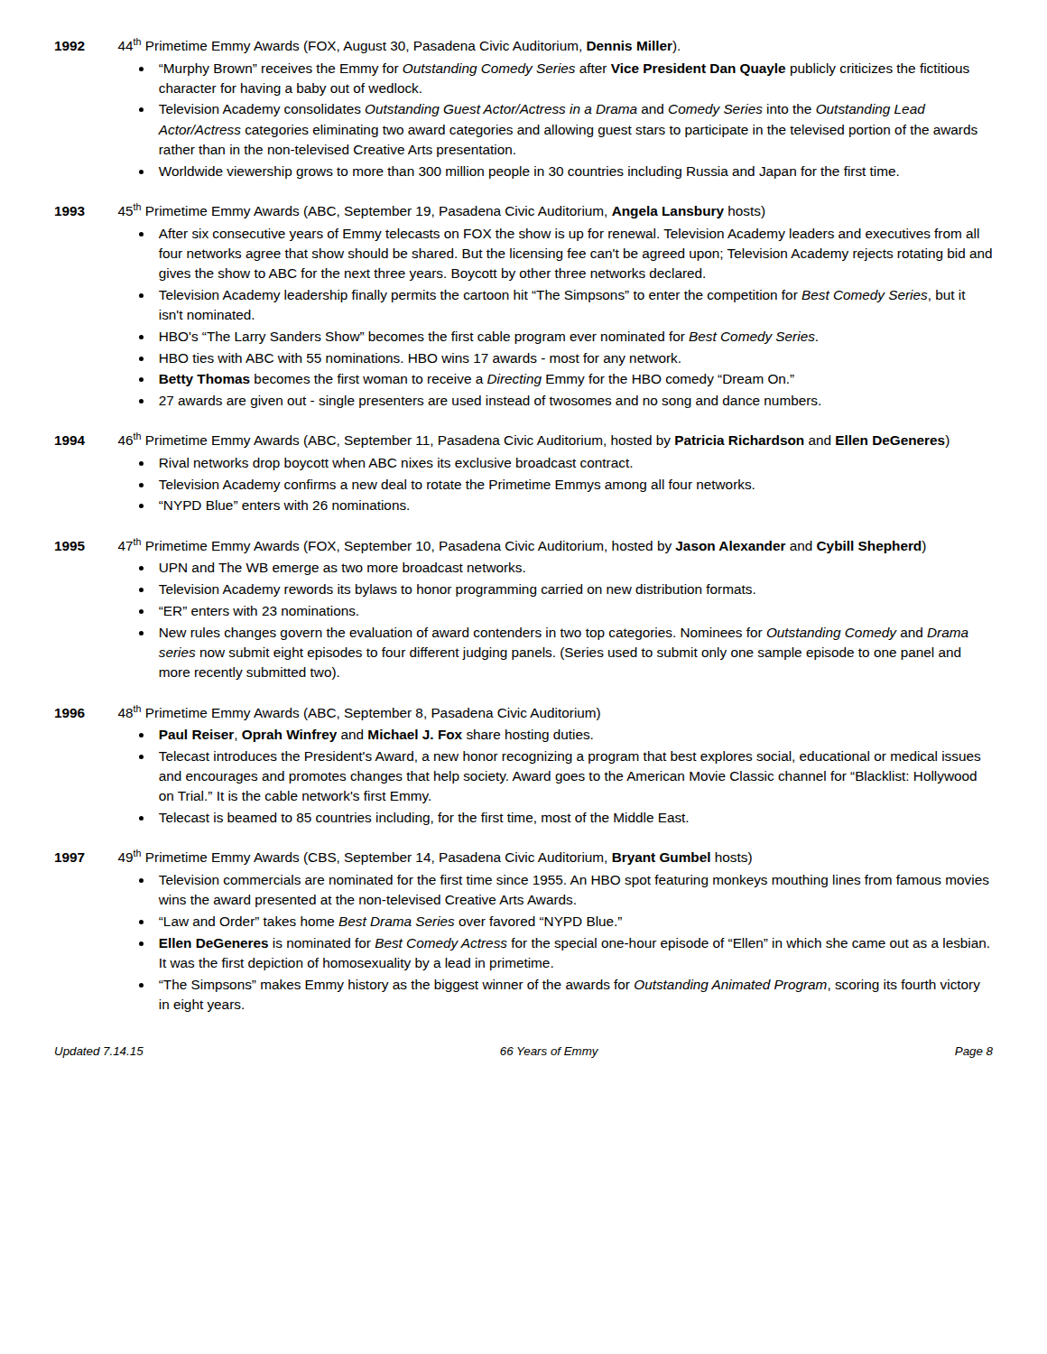1992
44th Primetime Emmy Awards (FOX, August 30, Pasadena Civic Auditorium, Dennis Miller).
“Murphy Brown” receives the Emmy for Outstanding Comedy Series after Vice President Dan Quayle publicly criticizes the fictitious character for having a baby out of wedlock.
Television Academy consolidates Outstanding Guest Actor/Actress in a Drama and Comedy Series into the Outstanding Lead Actor/Actress categories eliminating two award categories and allowing guest stars to participate in the televised portion of the awards rather than in the non-televised Creative Arts presentation.
Worldwide viewership grows to more than 300 million people in 30 countries including Russia and Japan for the first time.
1993
45th Primetime Emmy Awards (ABC, September 19, Pasadena Civic Auditorium, Angela Lansbury hosts)
After six consecutive years of Emmy telecasts on FOX the show is up for renewal. Television Academy leaders and executives from all four networks agree that show should be shared. But the licensing fee can't be agreed upon; Television Academy rejects rotating bid and gives the show to ABC for the next three years. Boycott by other three networks declared.
Television Academy leadership finally permits the cartoon hit “The Simpsons” to enter the competition for Best Comedy Series, but it isn't nominated.
HBO's “The Larry Sanders Show” becomes the first cable program ever nominated for Best Comedy Series.
HBO ties with ABC with 55 nominations. HBO wins 17 awards - most for any network.
Betty Thomas becomes the first woman to receive a Directing Emmy for the HBO comedy “Dream On.”
27 awards are given out - single presenters are used instead of twosomes and no song and dance numbers.
1994
46th Primetime Emmy Awards (ABC, September 11, Pasadena Civic Auditorium, hosted by Patricia Richardson and Ellen DeGeneres)
Rival networks drop boycott when ABC nixes its exclusive broadcast contract.
Television Academy confirms a new deal to rotate the Primetime Emmys among all four networks.
“NYPD Blue” enters with 26 nominations.
1995
47th Primetime Emmy Awards (FOX, September 10, Pasadena Civic Auditorium, hosted by Jason Alexander and Cybill Shepherd)
UPN and The WB emerge as two more broadcast networks.
Television Academy rewords its bylaws to honor programming carried on new distribution formats.
“ER” enters with 23 nominations.
New rules changes govern the evaluation of award contenders in two top categories. Nominees for Outstanding Comedy and Drama series now submit eight episodes to four different judging panels. (Series used to submit only one sample episode to one panel and more recently submitted two).
1996
48th Primetime Emmy Awards (ABC, September 8, Pasadena Civic Auditorium)
Paul Reiser, Oprah Winfrey and Michael J. Fox share hosting duties.
Telecast introduces the President's Award, a new honor recognizing a program that best explores social, educational or medical issues and encourages and promotes changes that help society. Award goes to the American Movie Classic channel for “Blacklist: Hollywood on Trial.” It is the cable network's first Emmy.
Telecast is beamed to 85 countries including, for the first time, most of the Middle East.
1997
49th Primetime Emmy Awards (CBS, September 14, Pasadena Civic Auditorium, Bryant Gumbel hosts)
Television commercials are nominated for the first time since 1955. An HBO spot featuring monkeys mouthing lines from famous movies wins the award presented at the non-televised Creative Arts Awards.
“Law and Order” takes home Best Drama Series over favored “NYPD Blue.”
Ellen DeGeneres is nominated for Best Comedy Actress for the special one-hour episode of “Ellen” in which she came out as a lesbian. It was the first depiction of homosexuality by a lead in primetime.
“The Simpsons” makes Emmy history as the biggest winner of the awards for Outstanding Animated Program, scoring its fourth victory in eight years.
Updated 7.14.15
66 Years of Emmy
Page 8